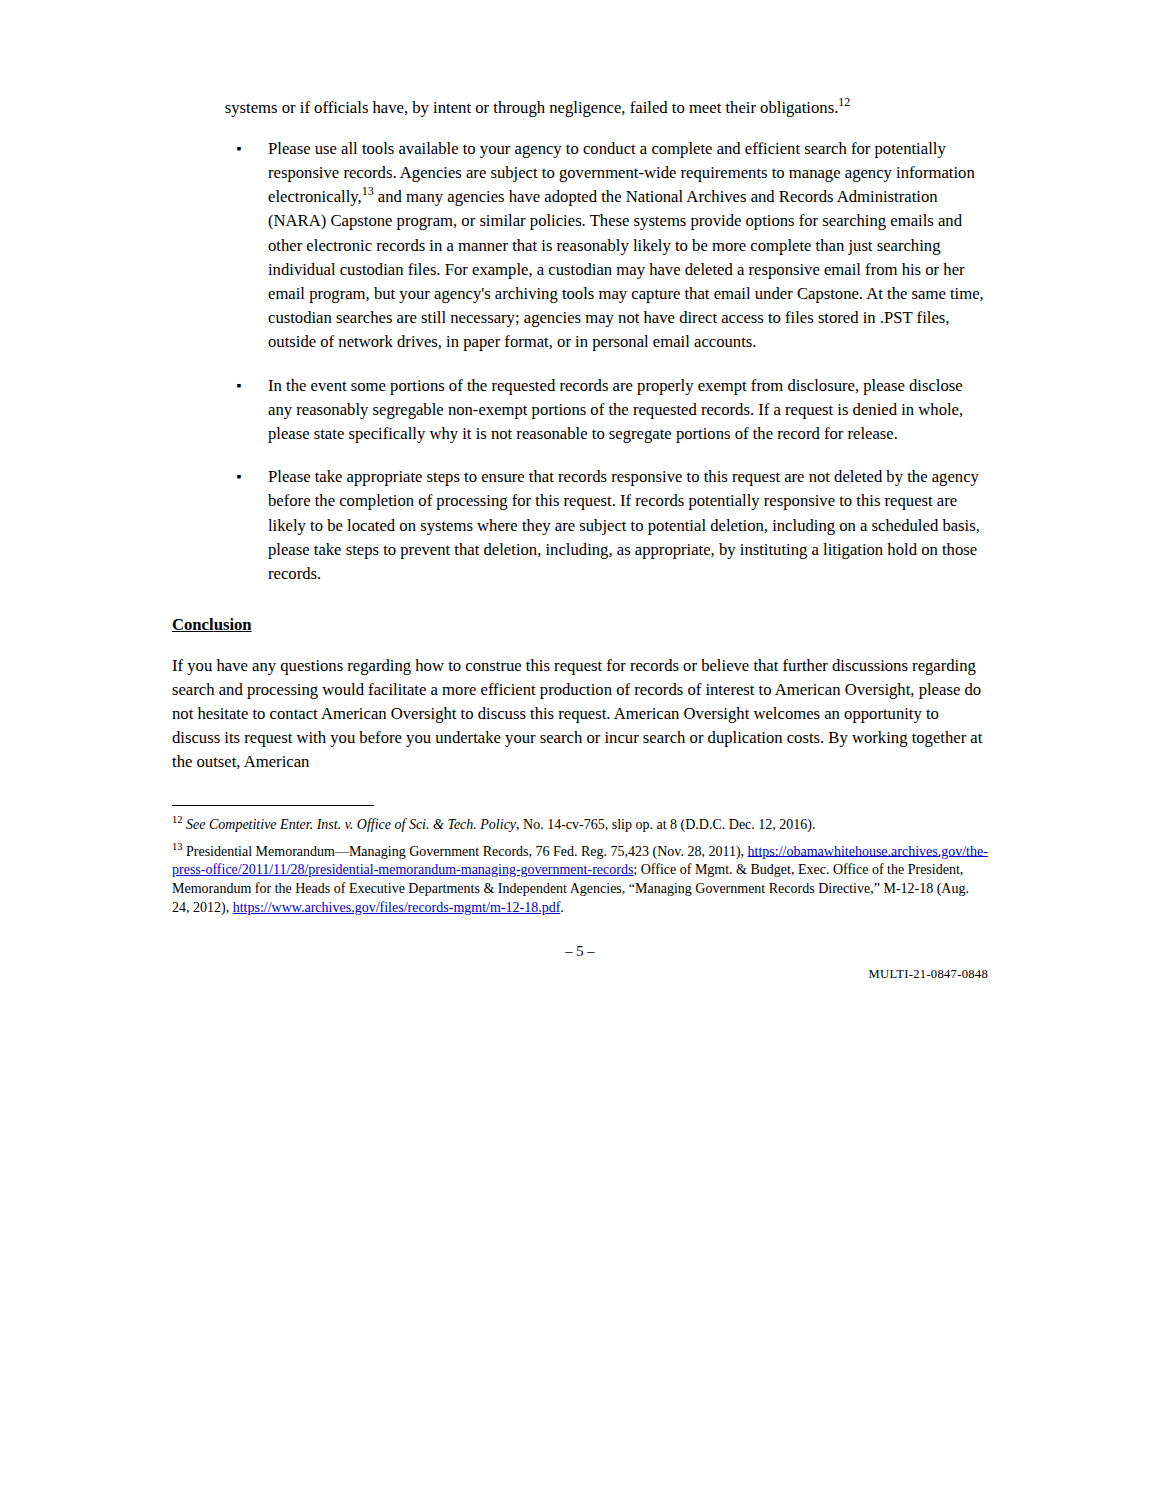systems or if officials have, by intent or through negligence, failed to meet their obligations.12
Please use all tools available to your agency to conduct a complete and efficient search for potentially responsive records. Agencies are subject to government-wide requirements to manage agency information electronically,13 and many agencies have adopted the National Archives and Records Administration (NARA) Capstone program, or similar policies. These systems provide options for searching emails and other electronic records in a manner that is reasonably likely to be more complete than just searching individual custodian files. For example, a custodian may have deleted a responsive email from his or her email program, but your agency's archiving tools may capture that email under Capstone. At the same time, custodian searches are still necessary; agencies may not have direct access to files stored in .PST files, outside of network drives, in paper format, or in personal email accounts.
In the event some portions of the requested records are properly exempt from disclosure, please disclose any reasonably segregable non-exempt portions of the requested records. If a request is denied in whole, please state specifically why it is not reasonable to segregate portions of the record for release.
Please take appropriate steps to ensure that records responsive to this request are not deleted by the agency before the completion of processing for this request. If records potentially responsive to this request are likely to be located on systems where they are subject to potential deletion, including on a scheduled basis, please take steps to prevent that deletion, including, as appropriate, by instituting a litigation hold on those records.
Conclusion
If you have any questions regarding how to construe this request for records or believe that further discussions regarding search and processing would facilitate a more efficient production of records of interest to American Oversight, please do not hesitate to contact American Oversight to discuss this request. American Oversight welcomes an opportunity to discuss its request with you before you undertake your search or incur search or duplication costs. By working together at the outset, American
12 See Competitive Enter. Inst. v. Office of Sci. & Tech. Policy, No. 14-cv-765, slip op. at 8 (D.D.C. Dec. 12, 2016).
13 Presidential Memorandum—Managing Government Records, 76 Fed. Reg. 75,423 (Nov. 28, 2011), https://obamawhitehouse.archives.gov/the-press-office/2011/11/28/presidential-memorandum-managing-government-records; Office of Mgmt. & Budget, Exec. Office of the President, Memorandum for the Heads of Executive Departments & Independent Agencies, “Managing Government Records Directive,” M-12-18 (Aug. 24, 2012), https://www.archives.gov/files/records-mgmt/m-12-18.pdf.
– 5 –
MULTI-21-0847-0848